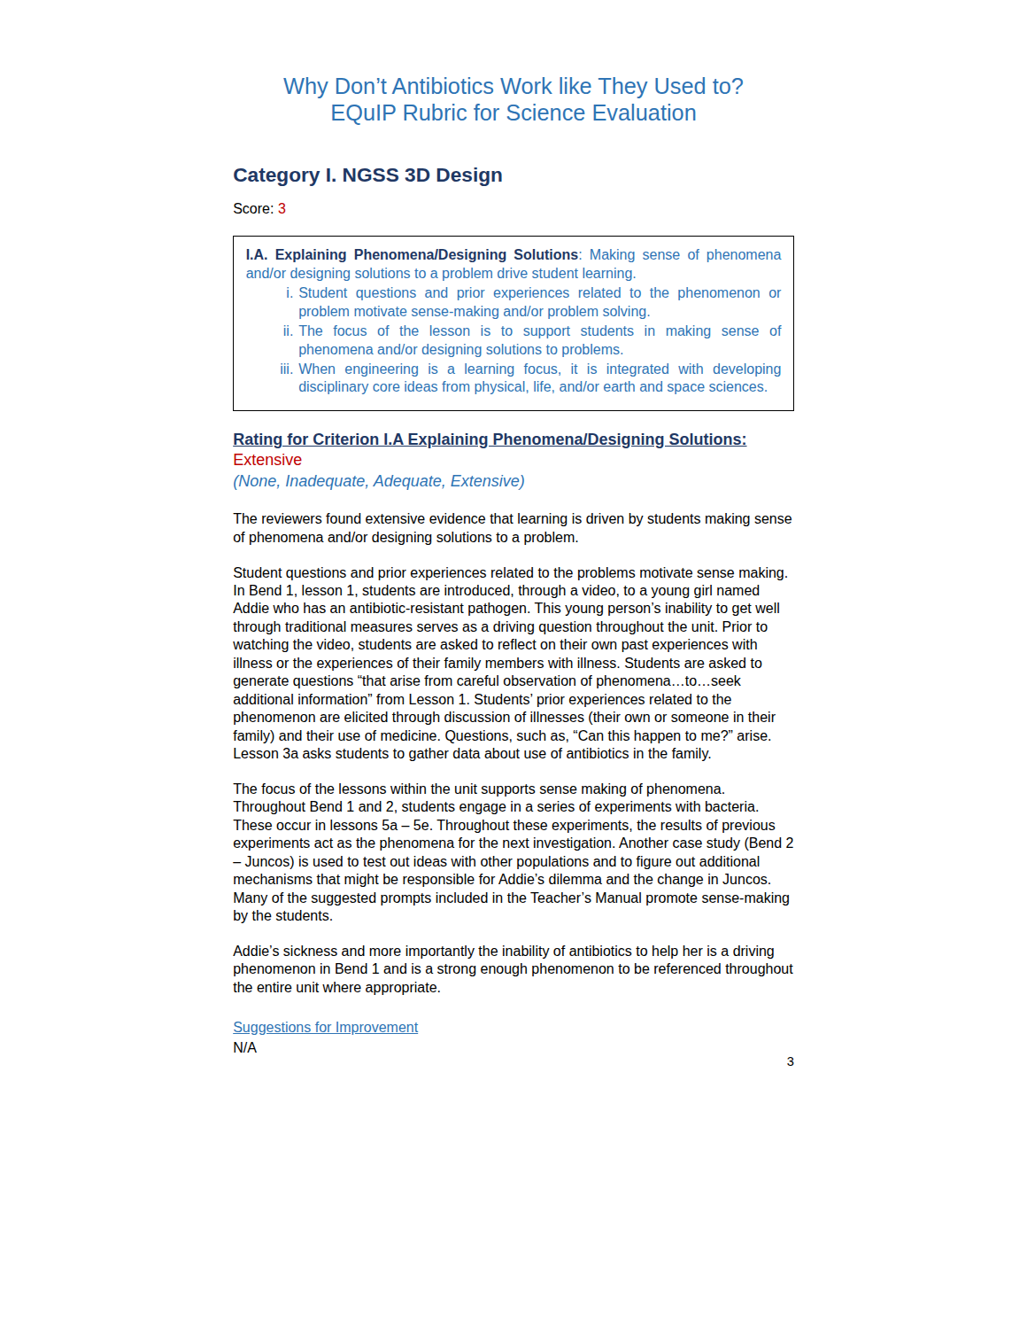Why Don’t Antibiotics Work like They Used to?
EQuIP Rubric for Science Evaluation
Category I. NGSS 3D Design
Score: 3
I.A. Explaining Phenomena/Designing Solutions: Making sense of phenomena and/or designing solutions to a problem drive student learning.
Student questions and prior experiences related to the phenomenon or problem motivate sense-making and/or problem solving.
The focus of the lesson is to support students in making sense of phenomena and/or designing solutions to problems.
When engineering is a learning focus, it is integrated with developing disciplinary core ideas from physical, life, and/or earth and space sciences.
Rating for Criterion I.A Explaining Phenomena/Designing Solutions: Extensive
(None, Inadequate, Adequate, Extensive)
The reviewers found extensive evidence that learning is driven by students making sense of phenomena and/or designing solutions to a problem.
Student questions and prior experiences related to the problems motivate sense making. In Bend 1, lesson 1, students are introduced, through a video, to a young girl named Addie who has an antibiotic-resistant pathogen. This young person’s inability to get well through traditional measures serves as a driving question throughout the unit. Prior to watching the video, students are asked to reflect on their own past experiences with illness or the experiences of their family members with illness. Students are asked to generate questions “that arise from careful observation of phenomena…to…seek additional information” from Lesson 1. Students’ prior experiences related to the phenomenon are elicited through discussion of illnesses (their own or someone in their family) and their use of medicine. Questions, such as, “Can this happen to me?” arise. Lesson 3a asks students to gather data about use of antibiotics in the family.
The focus of the lessons within the unit supports sense making of phenomena. Throughout Bend 1 and 2, students engage in a series of experiments with bacteria. These occur in lessons 5a – 5e. Throughout these experiments, the results of previous experiments act as the phenomena for the next investigation. Another case study (Bend 2 – Juncos) is used to test out ideas with other populations and to figure out additional mechanisms that might be responsible for Addie’s dilemma and the change in Juncos. Many of the suggested prompts included in the Teacher’s Manual promote sense-making by the students.
Addie’s sickness and more importantly the inability of antibiotics to help her is a driving phenomenon in Bend 1 and is a strong enough phenomenon to be referenced throughout the entire unit where appropriate.
Suggestions for Improvement N/A
3